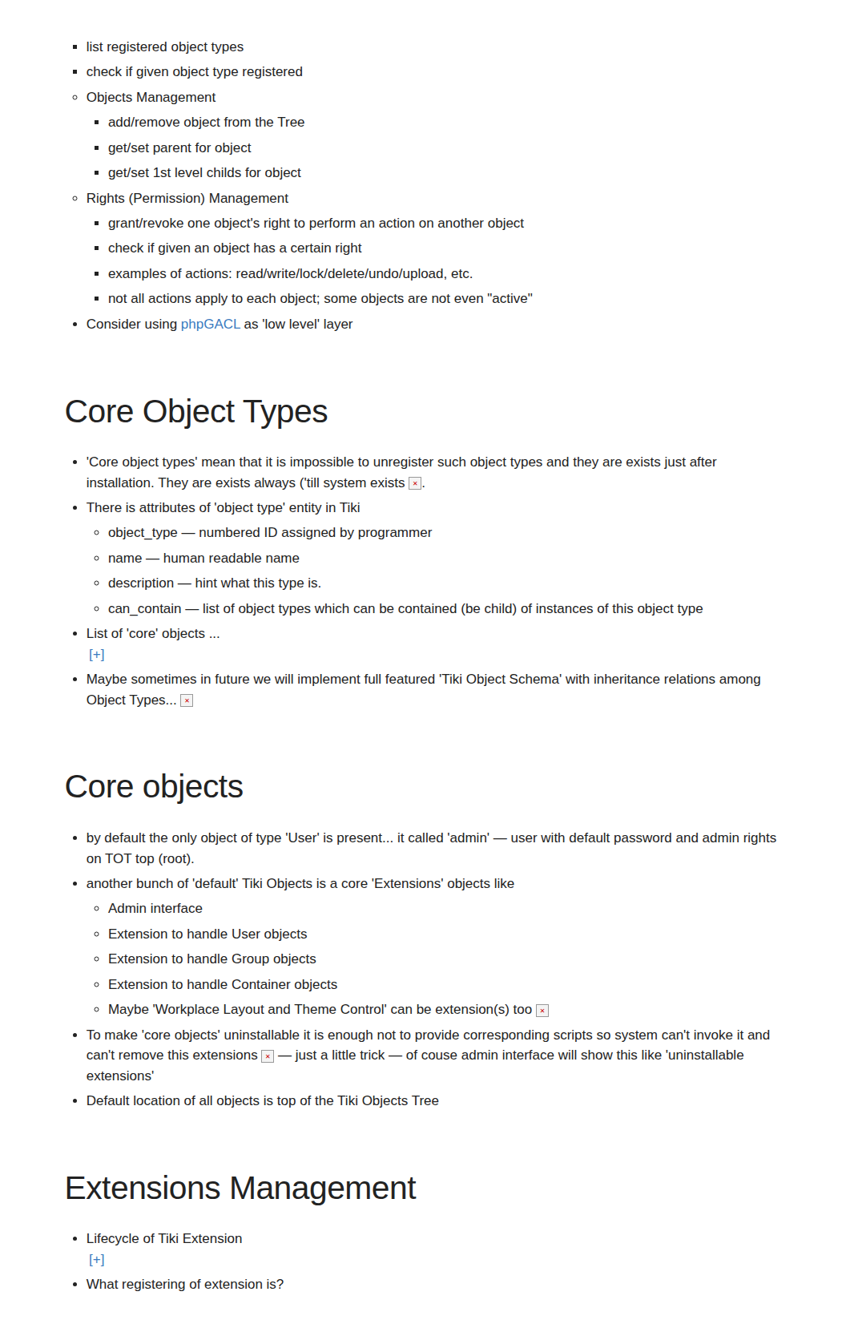list registered object types
check if given object type registered
Objects Management
add/remove object from the Tree
get/set parent for object
get/set 1st level childs for object
Rights (Permission) Management
grant/revoke one object's right to perform an action on another object
check if given an object has a certain right
examples of actions: read/write/lock/delete/undo/upload, etc.
not all actions apply to each object; some objects are not even "active"
Consider using phpGACL as 'low level' layer
Core Object Types
'Core object types' mean that it is impossible to unregister such object types and they are exists just after installation. They are exists always ('till system exists ✕.
There is attributes of 'object type' entity in Tiki
object_type — numbered ID assigned by programmer
name — human readable name
description — hint what this type is.
can_contain — list of object types which can be contained (be child) of instances of this object type
List of 'core' objects ... [+]
Maybe sometimes in future we will implement full featured 'Tiki Object Schema' with inheritance relations among Object Types... ✕
Core objects
by default the only object of type 'User' is present... it called 'admin' — user with default password and admin rights on TOT top (root).
another bunch of 'default' Tiki Objects is a core 'Extensions' objects like
Admin interface
Extension to handle User objects
Extension to handle Group objects
Extension to handle Container objects
Maybe 'Workplace Layout and Theme Control' can be extension(s) too ✕
To make 'core objects' uninstallable it is enough not to provide corresponding scripts so system can't invoke it and can't remove this extensions ✕ — just a little trick — of couse admin interface will show this like 'uninstallable extensions'
Default location of all objects is top of the Tiki Objects Tree
Extensions Management
Lifecycle of Tiki Extension [+]
What registering of extension is?